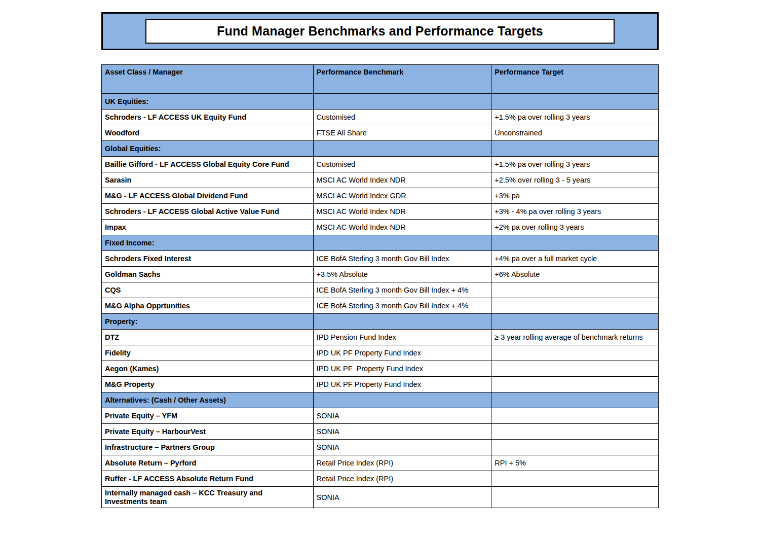Fund Manager Benchmarks and Performance Targets
| Asset Class / Manager | Performance Benchmark | Performance Target |
| --- | --- | --- |
| UK Equities: | | |
| Schroders - LF ACCESS UK Equity Fund | Customised | +1.5% pa over rolling 3 years |
| Woodford | FTSE All Share | Unconstrained |
| Global Equities: | | |
| Baillie Gifford - LF ACCESS Global Equity Core Fund | Customised | +1.5% pa over rolling 3 years |
| Sarasin | MSCI AC World Index NDR | +2.5% over rolling 3 - 5 years |
| M&G - LF ACCESS Global Dividend Fund | MSCI AC World Index GDR | +3% pa |
| Schroders - LF ACCESS Global Active Value Fund | MSCI AC World Index NDR | +3% - 4% pa over rolling 3 years |
| Impax | MSCI AC World Index NDR | +2% pa over rolling 3 years |
| Fixed Income: | | |
| Schroders Fixed Interest | ICE BofA Sterling 3 month Gov Bill Index | +4% pa over a full market cycle |
| Goldman Sachs | +3.5% Absolute | +6% Absolute |
| CQS | ICE BofA Sterling 3 month Gov Bill Index + 4% | |
| M&G Alpha Opprtunities | ICE BofA Sterling 3 month Gov Bill Index + 4% | |
| Property: | | |
| DTZ | IPD Pension Fund Index | ≥ 3 year rolling average of benchmark returns |
| Fidelity | IPD UK PF Property Fund Index | |
| Aegon (Kames) | IPD UK PF Property Fund Index | |
| M&G Property | IPD UK PF Property Fund Index | |
| Alternatives: (Cash / Other Assets) | | |
| Private Equity – YFM | SONIA | |
| Private Equity – HarbourVest | SONIA | |
| Infrastructure – Partners Group | SONIA | |
| Absolute Return – Pyrford | Retail Price Index (RPI) | RPI + 5% |
| Ruffer - LF ACCESS Absolute Return Fund | Retail Price Index (RPI) | |
| Internally managed cash – KCC Treasury and Investments team | SONIA | |